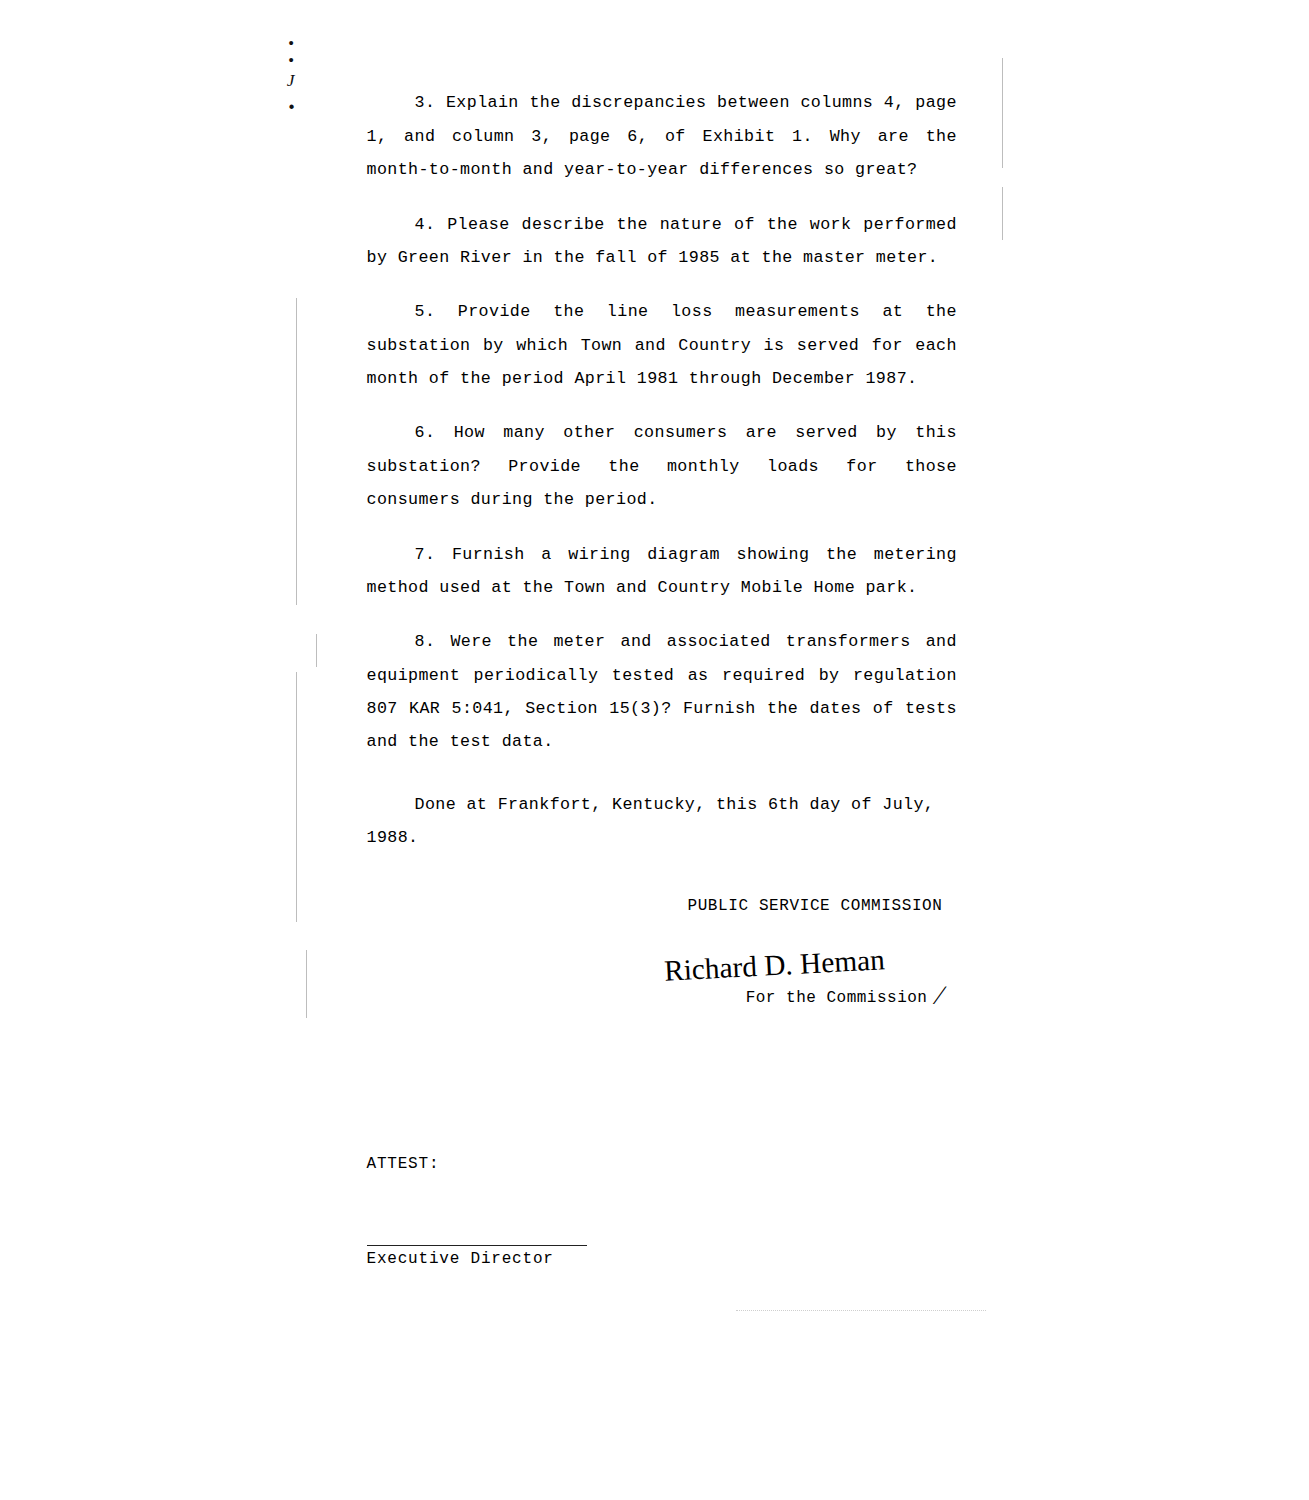•
• J •
3. Explain the discrepancies between columns 4, page 1, and column 3, page 6, of Exhibit 1. Why are the month-to-month and year-to-year differences so great?
4. Please describe the nature of the work performed by Green River in the fall of 1985 at the master meter.
5. Provide the line loss measurements at the substation by which Town and Country is served for each month of the period April 1981 through December 1987.
6. How many other consumers are served by this substation? Provide the monthly loads for those consumers during the period.
7. Furnish a wiring diagram showing the metering method used at the Town and Country Mobile Home park.
8. Were the meter and associated transformers and equipment periodically tested as required by regulation 807 KAR 5:041, Section 15(3)? Furnish the dates of tests and the test data.
Done at Frankfort, Kentucky, this 6th day of July, 1988.
PUBLIC SERVICE COMMISSION
Richard D. Heman
For the Commission ∕
ATTEST:
Executive Director